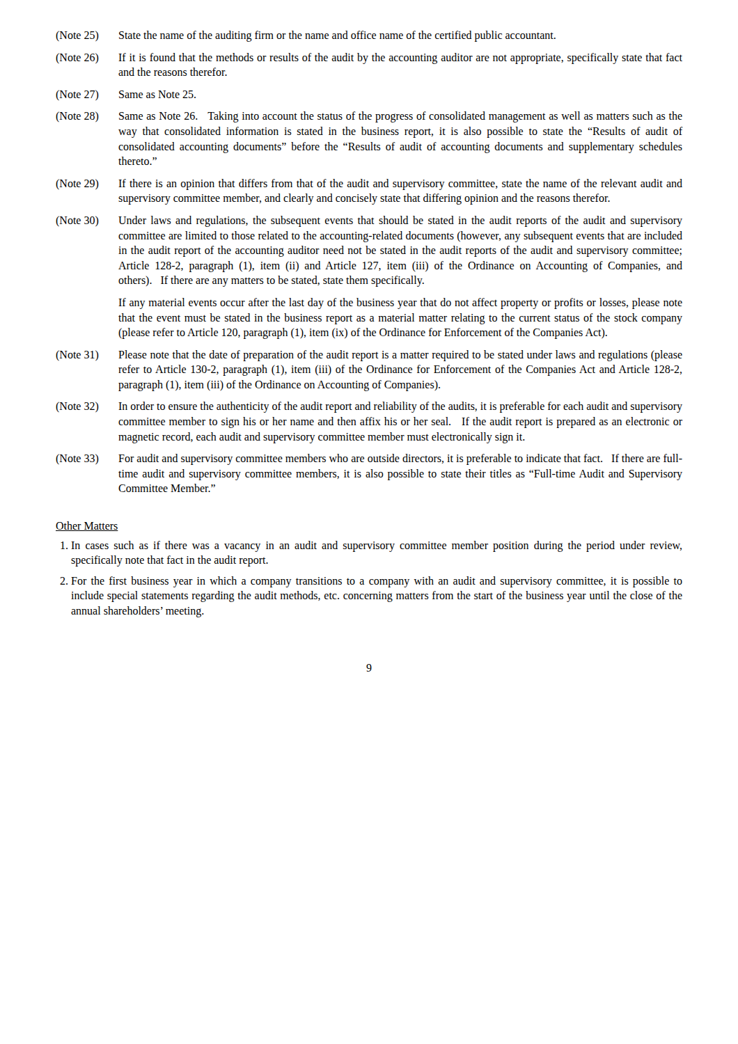| (Note 25) | State the name of the auditing firm or the name and office name of the certified public accountant. |
| (Note 26) | If it is found that the methods or results of the audit by the accounting auditor are not appropriate, specifically state that fact and the reasons therefor. |
| (Note 27) | Same as Note 25. |
| (Note 28) | Same as Note 26. Taking into account the status of the progress of consolidated management as well as matters such as the way that consolidated information is stated in the business report, it is also possible to state the “Results of audit of consolidated accounting documents” before the “Results of audit of accounting documents and supplementary schedules thereto.” |
| (Note 29) | If there is an opinion that differs from that of the audit and supervisory committee, state the name of the relevant audit and supervisory committee member, and clearly and concisely state that differing opinion and the reasons therefor. |
| (Note 30) | Under laws and regulations, the subsequent events that should be stated in the audit reports of the audit and supervisory committee are limited to those related to the accounting-related documents (however, any subsequent events that are included in the audit report of the accounting auditor need not be stated in the audit reports of the audit and supervisory committee; Article 128-2, paragraph (1), item (ii) and Article 127, item (iii) of the Ordinance on Accounting of Companies, and others). If there are any matters to be stated, state them specifically. If any material events occur after the last day of the business year that do not affect property or profits or losses, please note that the event must be stated in the business report as a material matter relating to the current status of the stock company (please refer to Article 120, paragraph (1), item (ix) of the Ordinance for Enforcement of the Companies Act). |
| (Note 31) | Please note that the date of preparation of the audit report is a matter required to be stated under laws and regulations (please refer to Article 130-2, paragraph (1), item (iii) of the Ordinance for Enforcement of the Companies Act and Article 128-2, paragraph (1), item (iii) of the Ordinance on Accounting of Companies). |
| (Note 32) | In order to ensure the authenticity of the audit report and reliability of the audits, it is preferable for each audit and supervisory committee member to sign his or her name and then affix his or her seal. If the audit report is prepared as an electronic or magnetic record, each audit and supervisory committee member must electronically sign it. |
| (Note 33) | For audit and supervisory committee members who are outside directors, it is preferable to indicate that fact. If there are full-time audit and supervisory committee members, it is also possible to state their titles as “Full-time Audit and Supervisory Committee Member.” |
Other Matters
In cases such as if there was a vacancy in an audit and supervisory committee member position during the period under review, specifically note that fact in the audit report.
For the first business year in which a company transitions to a company with an audit and supervisory committee, it is possible to include special statements regarding the audit methods, etc. concerning matters from the start of the business year until the close of the annual shareholders’ meeting.
9